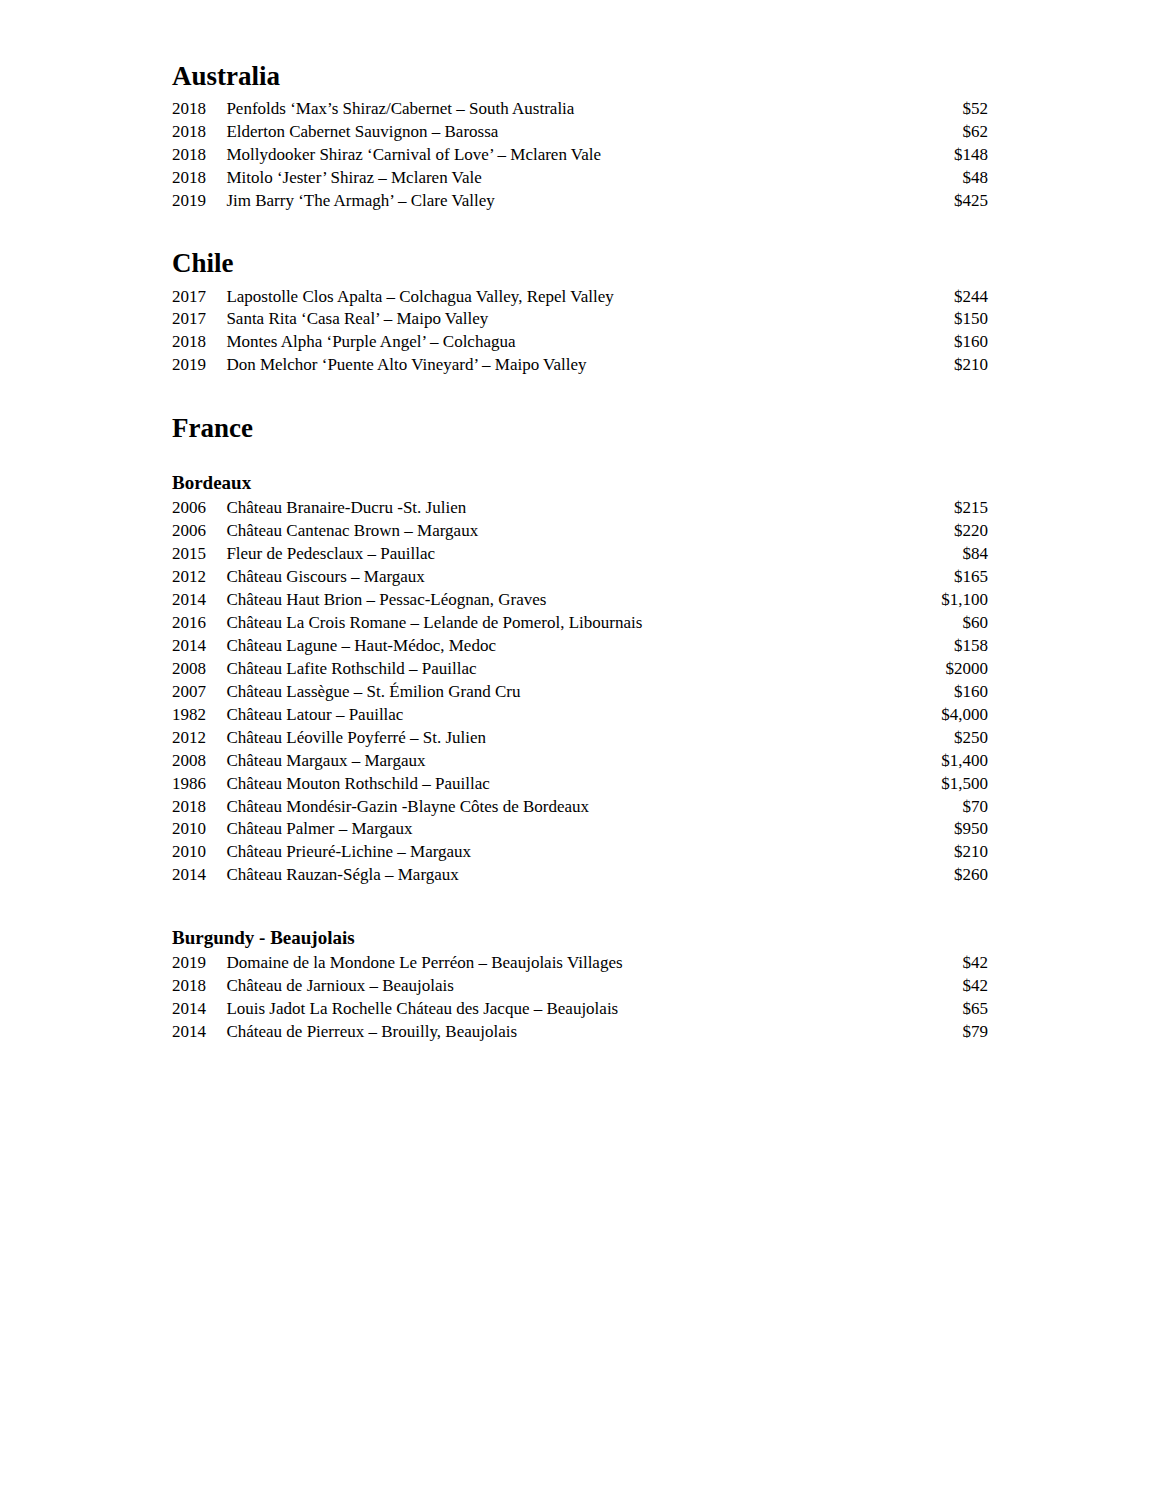Australia
| 2018 | Penfolds ‘Max’s Shiraz/Cabernet – South Australia | $52 |
| 2018 | Elderton Cabernet Sauvignon – Barossa | $62 |
| 2018 | Mollydooker Shiraz ‘Carnival of Love’ – Mclaren Vale | $148 |
| 2018 | Mitolo ‘Jester’ Shiraz – Mclaren Vale | $48 |
| 2019 | Jim Barry ‘The Armagh’ – Clare Valley | $425 |
Chile
| 2017 | Lapostolle Clos Apalta – Colchagua Valley, Repel Valley | $244 |
| 2017 | Santa Rita ‘Casa Real’ – Maipo Valley | $150 |
| 2018 | Montes Alpha ‘Purple Angel’ – Colchagua | $160 |
| 2019 | Don Melchor ‘Puente Alto Vineyard’ – Maipo Valley | $210 |
France
Bordeaux
| 2006 | Château Branaire-Ducru -St. Julien | $215 |
| 2006 | Château Cantenac Brown – Margaux | $220 |
| 2015 | Fleur de Pedesclaux – Pauillac | $84 |
| 2012 | Château Giscours – Margaux | $165 |
| 2014 | Château Haut Brion – Pessac-Léognan, Graves | $1,100 |
| 2016 | Château La Crois Romane – Lelande de Pomerol, Libournais | $60 |
| 2014 | Château Lagune – Haut-Médoc, Medoc | $158 |
| 2008 | Château Lafite Rothschild – Pauillac | $2000 |
| 2007 | Château Lassègue – St. Émilion Grand Cru | $160 |
| 1982 | Château Latour – Pauillac | $4,000 |
| 2012 | Château Léoville Poyferré – St. Julien | $250 |
| 2008 | Château Margaux – Margaux | $1,400 |
| 1986 | Château Mouton Rothschild – Pauillac | $1,500 |
| 2018 | Château Mondésir-Gazin -Blayne Côtes de Bordeaux | $70 |
| 2010 | Château Palmer – Margaux | $950 |
| 2010 | Château Prieuré-Lichine – Margaux | $210 |
| 2014 | Château Rauzan-Ségla – Margaux | $260 |
Burgundy - Beaujolais
| 2019 | Domaine de la Mondone Le Perréon – Beaujolais Villages | $42 |
| 2018 | Château de Jarnioux – Beaujolais | $42 |
| 2014 | Louis Jadot La Rochelle Cháteau des Jacque – Beaujolais | $65 |
| 2014 | Cháteau de Pierreux – Brouilly, Beaujolais | $79 |